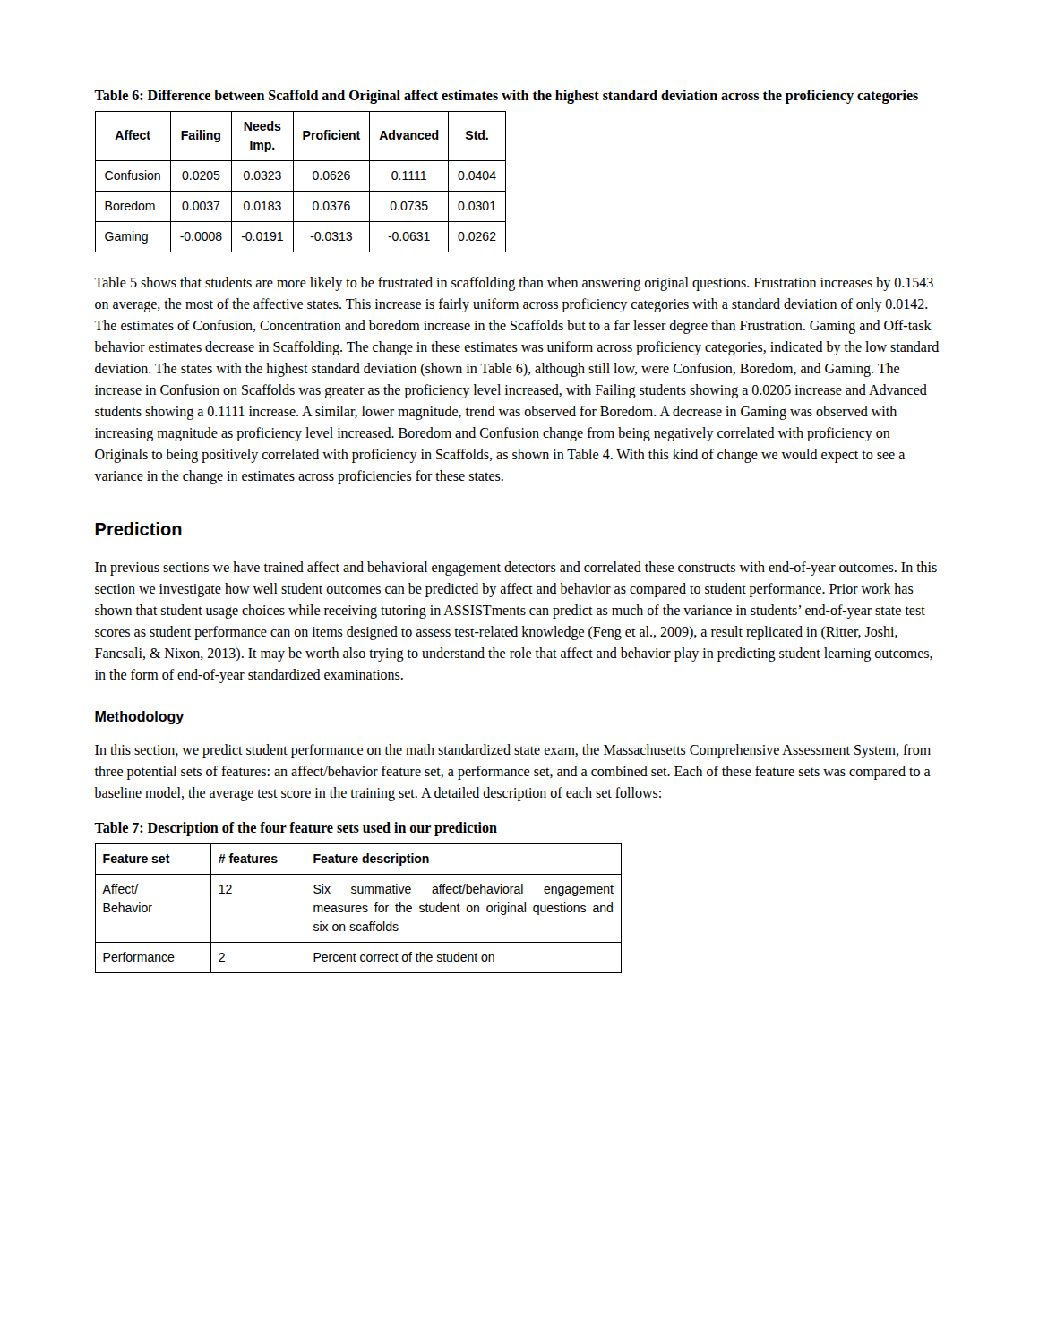Table 6: Difference between Scaffold and Original affect estimates with the highest standard deviation across the proficiency categories
| Affect | Failing | Needs Imp. | Proficient | Advanced | Std. |
| --- | --- | --- | --- | --- | --- |
| Confusion | 0.0205 | 0.0323 | 0.0626 | 0.1111 | 0.0404 |
| Boredom | 0.0037 | 0.0183 | 0.0376 | 0.0735 | 0.0301 |
| Gaming | -0.0008 | -0.0191 | -0.0313 | -0.0631 | 0.0262 |
Table 5 shows that students are more likely to be frustrated in scaffolding than when answering original questions. Frustration increases by 0.1543 on average, the most of the affective states. This increase is fairly uniform across proficiency categories with a standard deviation of only 0.0142. The estimates of Confusion, Concentration and boredom increase in the Scaffolds but to a far lesser degree than Frustration. Gaming and Off-task behavior estimates decrease in Scaffolding. The change in these estimates was uniform across proficiency categories, indicated by the low standard deviation. The states with the highest standard deviation (shown in Table 6), although still low, were Confusion, Boredom, and Gaming. The increase in Confusion on Scaffolds was greater as the proficiency level increased, with Failing students showing a 0.0205 increase and Advanced students showing a 0.1111 increase. A similar, lower magnitude, trend was observed for Boredom. A decrease in Gaming was observed with increasing magnitude as proficiency level increased. Boredom and Confusion change from being negatively correlated with proficiency on Originals to being positively correlated with proficiency in Scaffolds, as shown in Table 4. With this kind of change we would expect to see a variance in the change in estimates across proficiencies for these states.
Prediction
In previous sections we have trained affect and behavioral engagement detectors and correlated these constructs with end-of-year outcomes. In this section we investigate how well student outcomes can be predicted by affect and behavior as compared to student performance. Prior work has shown that student usage choices while receiving tutoring in ASSISTments can predict as much of the variance in students’ end-of-year state test scores as student performance can on items designed to assess test-related knowledge (Feng et al., 2009), a result replicated in (Ritter, Joshi, Fancsali, & Nixon, 2013). It may be worth also trying to understand the role that affect and behavior play in predicting student learning outcomes, in the form of end-of-year standardized examinations.
Methodology
In this section, we predict student performance on the math standardized state exam, the Massachusetts Comprehensive Assessment System, from three potential sets of features: an affect/behavior feature set, a performance set, and a combined set. Each of these feature sets was compared to a baseline model, the average test score in the training set. A detailed description of each set follows:
Table 7: Description of the four feature sets used in our prediction
| Feature set | # features | Feature description |
| --- | --- | --- |
| Affect/ Behavior | 12 | Six summative affect/behavioral engagement measures for the student on original questions and six on scaffolds |
| Performance | 2 | Percent correct of the student on |